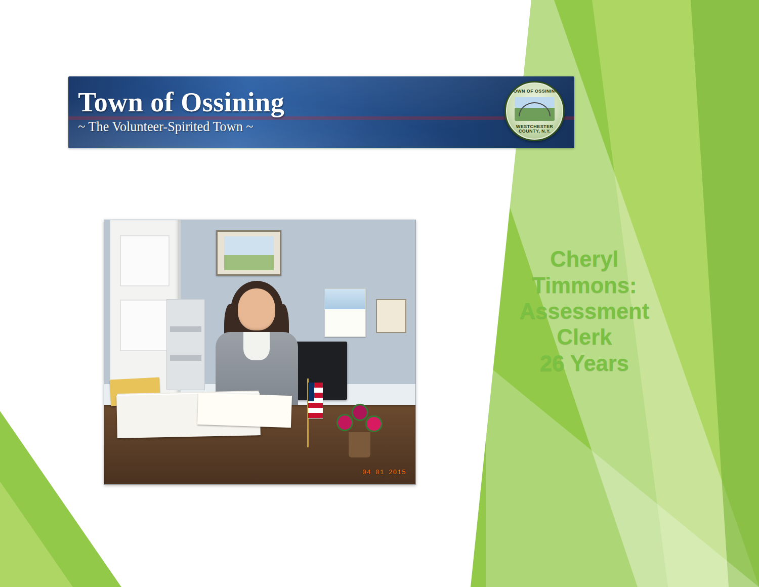Town of Ossining
~ The Volunteer-Spirited Town ~
Town of Ossining Westchester County, N.Y.
04 01 2015
Cheryl
Timmons:
Assessment
Clerk
26 Years